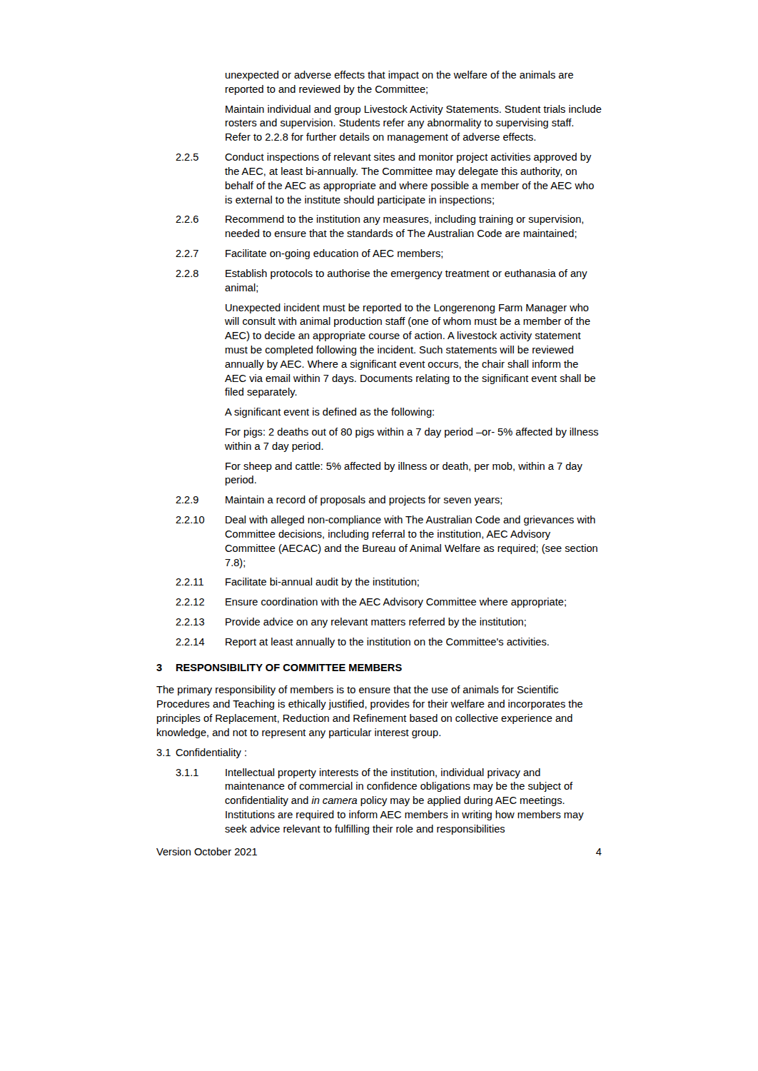unexpected or adverse effects that impact on the welfare of the animals are reported to and reviewed by the Committee;
Maintain individual and group Livestock Activity Statements. Student trials include rosters and supervision. Students refer any abnormality to supervising staff. Refer to 2.2.8 for further details on management of adverse effects.
2.2.5
Conduct inspections of relevant sites and monitor project activities approved by the AEC, at least bi-annually. The Committee may delegate this authority, on behalf of the AEC as appropriate and where possible a member of the AEC who is external to the institute should participate in inspections;
2.2.6
Recommend to the institution any measures, including training or supervision, needed to ensure that the standards of The Australian Code are maintained;
2.2.7
Facilitate on-going education of AEC members;
2.2.8
Establish protocols to authorise the emergency treatment or euthanasia of any animal;
Unexpected incident must be reported to the Longerenong Farm Manager who will consult with animal production staff (one of whom must be a member of the AEC) to decide an appropriate course of action. A livestock activity statement must be completed following the incident. Such statements will be reviewed annually by AEC. Where a significant event occurs, the chair shall inform the AEC via email within 7 days. Documents relating to the significant event shall be filed separately.
A significant event is defined as the following:
For pigs: 2 deaths out of 80 pigs within a 7 day period –or- 5% affected by illness within a 7 day period.
For sheep and cattle: 5% affected by illness or death, per mob, within a 7 day period.
2.2.9
Maintain a record of proposals and projects for seven years;
2.2.10
Deal with alleged non-compliance with The Australian Code and grievances with Committee decisions, including referral to the institution, AEC Advisory Committee (AECAC) and the Bureau of Animal Welfare as required; (see section 7.8);
2.2.11
Facilitate bi-annual audit by the institution;
2.2.12
Ensure coordination with the AEC Advisory Committee where appropriate;
2.2.13
Provide advice on any relevant matters referred by the institution;
2.2.14
Report at least annually to the institution on the Committee's activities.
3 RESPONSIBILITY OF COMMITTEE MEMBERS
The primary responsibility of members is to ensure that the use of animals for Scientific Procedures and Teaching is ethically justified, provides for their welfare and incorporates the principles of Replacement, Reduction and Refinement based on collective experience and knowledge, and not to represent any particular interest group.
3.1
Confidentiality :
3.1.1
Intellectual property interests of the institution, individual privacy and maintenance of commercial in confidence obligations may be the subject of confidentiality and in camera policy may be applied during AEC meetings. Institutions are required to inform AEC members in writing how members may seek advice relevant to fulfilling their role and responsibilities
Version October 2021 4